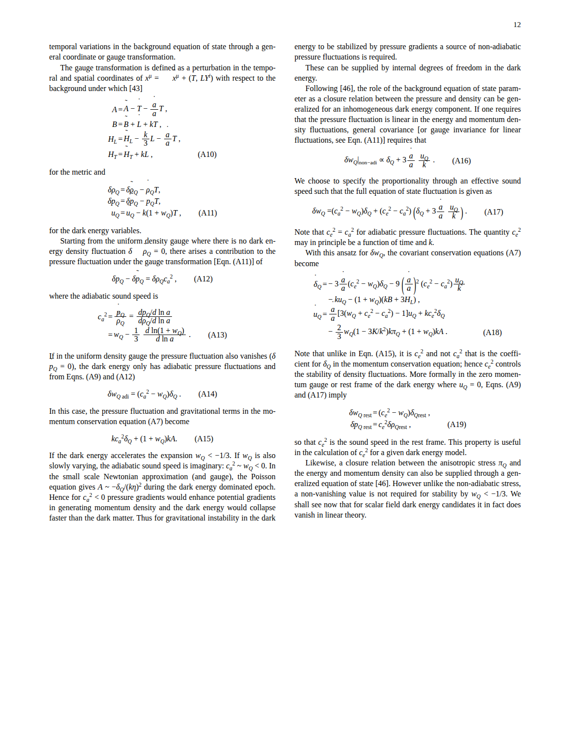12
temporal variations in the background equation of state through a general coordinate or gauge transformation.
The gauge transformation is defined as a perturbation in the temporal and spatial coordinates of xμ = xμ + (T, LYi) with respect to the background under which [43]
| A | = | A − T − a a T , |
| B | = | B + L + kT , |
| H L | = | H L − k 3 L − a a T , |
| H T | = | H T + kL , | (A10) |
for the metric and
| δρ Q | = | δ ρ Q − ρ Q T , |
| δp Q | = | δ p Q − p Q T , |
| u Q | = | u Q − k (1 + w Q ) T , | (A11) |
for the dark energy variables.
Starting from the uniform density gauge where there is no dark energy density fluctuation δρQ = 0, there arises a contribution to the pressure fluctuation under the gauge transformation [Eqn. (A11)] of
δpQ − δpQ = δρQca2 ,
(A12)
where the adiabatic sound speed is
| c a 2 | = | p Q ρ Q = dp Q / d ln a dρ Q / d ln a |
| | = | w Q − 1 3 d ln(1 + w Q ) d ln a . | (A13) |
If in the uniform density gauge the pressure fluctuation also vanishes (δpQ = 0), the dark energy only has adiabatic pressure fluctuations and from Eqns. (A9) and (A12)
δwQ adi = (ca2 − wQ)δQ .
(A14)
In this case, the pressure fluctuation and gravitational terms in the momentum conservation equation (A7) become
kca2δQ + (1 + wQ)kA.
(A15)
If the dark energy accelerates the expansion wQ < −1/3. If wQ is also slowly varying, the adiabatic sound speed is imaginary: ca2 ~ wQ < 0. In the small scale Newtonian approximation (and gauge), the Poisson equation gives A ~ −δQ/(kη)2 during the dark energy dominated epoch. Hence for ca2 < 0 pressure gradients would enhance potential gradients in generating momentum density and the dark energy would collapse faster than the dark matter. Thus for gravitational instability in the dark energy to be stabilized by pressure gradients a source of non-adiabatic pressure fluctuations is required.
These can be supplied by internal degrees of freedom in the dark energy.
Following [46], the role of the background equation of state parameter as a closure relation between the pressure and density can be generalized for an inhomogeneous dark energy component. If one requires that the pressure fluctuation is linear in the energy and momentum density fluctuations, general covariance [or gauge invariance for linear fluctuations, see Eqn. (A11)] requires that
δwQ|non−adi ∝ δQ + 3aa uQ k .
(A16)
We choose to specify the proportionality through an effective sound speed such that the full equation of state fluctuation is given as
δwQ =(ca2 − wQ)δQ + (ce2 − ca2) (δQ + 3aa uQ k) .
(A17)
Note that ce2 = ca2 for adiabatic pressure fluctuations. The quantity ce2 may in principle be a function of time and k.
With this ansatz for δwQ, the covariant conservation equations (A7) become
| δ Q | = | − 3 a a ( c e 2 − w Q ) δ Q − 9 ( a a ) 2 ( c e 2 − c a 2 ) u Q k |
| | | − ku Q − (1 + w Q )( kB + 3 H L ) , |
| u Q | = | a a [3( w Q + c e 2 − c a 2 ) − 1] u Q + kc e 2 δ Q |
| | | − 2 3 w Q (1 − 3 K / k 2 ) kπ Q + (1 + w Q ) kA . | (A18) |
Note that unlike in Eqn. (A15), it is ce2 and not ca2 that is the coefficient for δQ in the momentum conservation equation; hence ce2 controls the stability of density fluctuations. More formally in the zero momentum gauge or rest frame of the dark energy where uQ = 0, Eqns. (A9) and (A17) imply
| δw Q rest | = | ( c e 2 − w Q ) δ Q rest , |
| δp Q rest | = | c e 2 δρ Q rest , | (A19) |
so that ce2 is the sound speed in the rest frame. This property is useful in the calculation of ce2 for a given dark energy model.
Likewise, a closure relation between the anisotropic stress πQ and the energy and momentum density can also be supplied through a generalized equation of state [46]. However unlike the non-adiabatic stress, a non-vanishing value is not required for stability by wQ < −1/3. We shall see now that for scalar field dark energy candidates it in fact does vanish in linear theory.